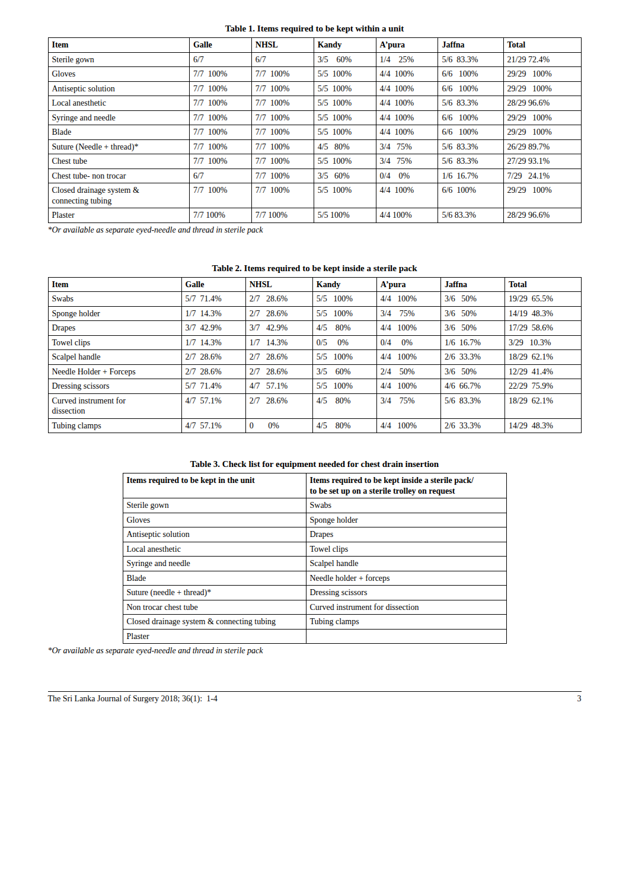Table 1. Items required to be kept within a unit
| Item | Galle | NHSL | Kandy | A’pura | Jaffna | Total |
| --- | --- | --- | --- | --- | --- | --- |
| Sterile gown | 6/7 | 6/7 | 3/5 60% | 1/4 25% | 5/6 83.3% | 21/29 72.4% |
| Gloves | 7/7 100% | 7/7 100% | 5/5 100% | 4/4 100% | 6/6 100% | 29/29 100% |
| Antiseptic solution | 7/7 100% | 7/7 100% | 5/5 100% | 4/4 100% | 6/6 100% | 29/29 100% |
| Local anesthetic | 7/7 100% | 7/7 100% | 5/5 100% | 4/4 100% | 5/6 83.3% | 28/29 96.6% |
| Syringe and needle | 7/7 100% | 7/7 100% | 5/5 100% | 4/4 100% | 6/6 100% | 29/29 100% |
| Blade | 7/7 100% | 7/7 100% | 5/5 100% | 4/4 100% | 6/6 100% | 29/29 100% |
| Suture (Needle + thread)* | 7/7 100% | 7/7 100% | 4/5 80% | 3/4 75% | 5/6 83.3% | 26/29 89.7% |
| Chest tube | 7/7 100% | 7/7 100% | 5/5 100% | 3/4 75% | 5/6 83.3% | 27/29 93.1% |
| Chest tube- non trocar | 6/7 | 7/7 100% | 3/5 60% | 0/4 0% | 1/6 16.7% | 7/29 24.1% |
| Closed drainage system & connecting tubing | 7/7 100% | 7/7 100% | 5/5 100% | 4/4 100% | 6/6 100% | 29/29 100% |
| Plaster | 7/7 100% | 7/7 100% | 5/5 100% | 4/4 100% | 5/6 83.3% | 28/29 96.6% |
*Or available as separate eyed-needle and thread in sterile pack
Table 2. Items required to be kept inside a sterile pack
| Item | Galle | NHSL | Kandy | A’pura | Jaffna | Total |
| --- | --- | --- | --- | --- | --- | --- |
| Swabs | 5/7 71.4% | 2/7 28.6% | 5/5 100% | 4/4 100% | 3/6 50% | 19/29 65.5% |
| Sponge holder | 1/7 14.3% | 2/7 28.6% | 5/5 100% | 3/4 75% | 3/6 50% | 14/19 48.3% |
| Drapes | 3/7 42.9% | 3/7 42.9% | 4/5 80% | 4/4 100% | 3/6 50% | 17/29 58.6% |
| Towel clips | 1/7 14.3% | 1/7 14.3% | 0/5 0% | 0/4 0% | 1/6 16.7% | 3/29 10.3% |
| Scalpel handle | 2/7 28.6% | 2/7 28.6% | 5/5 100% | 4/4 100% | 2/6 33.3% | 18/29 62.1% |
| Needle Holder + Forceps | 2/7 28.6% | 2/7 28.6% | 3/5 60% | 2/4 50% | 3/6 50% | 12/29 41.4% |
| Dressing scissors | 5/7 71.4% | 4/7 57.1% | 5/5 100% | 4/4 100% | 4/6 66.7% | 22/29 75.9% |
| Curved instrument for dissection | 4/7 57.1% | 2/7 28.6% | 4/5 80% | 3/4 75% | 5/6 83.3% | 18/29 62.1% |
| Tubing clamps | 4/7 57.1% | 0 0% | 4/5 80% | 4/4 100% | 2/6 33.3% | 14/29 48.3% |
Table 3. Check list for equipment needed for chest drain insertion
| Items required to be kept in the unit | Items required to be kept inside a sterile pack/ to be set up on a sterile trolley on request |
| --- | --- |
| Sterile gown | Swabs |
| Gloves | Sponge holder |
| Antiseptic solution | Drapes |
| Local anesthetic | Towel clips |
| Syringe and needle | Scalpel handle |
| Blade | Needle holder + forceps |
| Suture (needle + thread)* | Dressing scissors |
| Non trocar chest tube | Curved instrument for dissection |
| Closed drainage system & connecting tubing | Tubing clamps |
| Plaster | |
*Or available as separate eyed-needle and thread in sterile pack
The Sri Lanka Journal of Surgery 2018; 36(1): 1-4 3